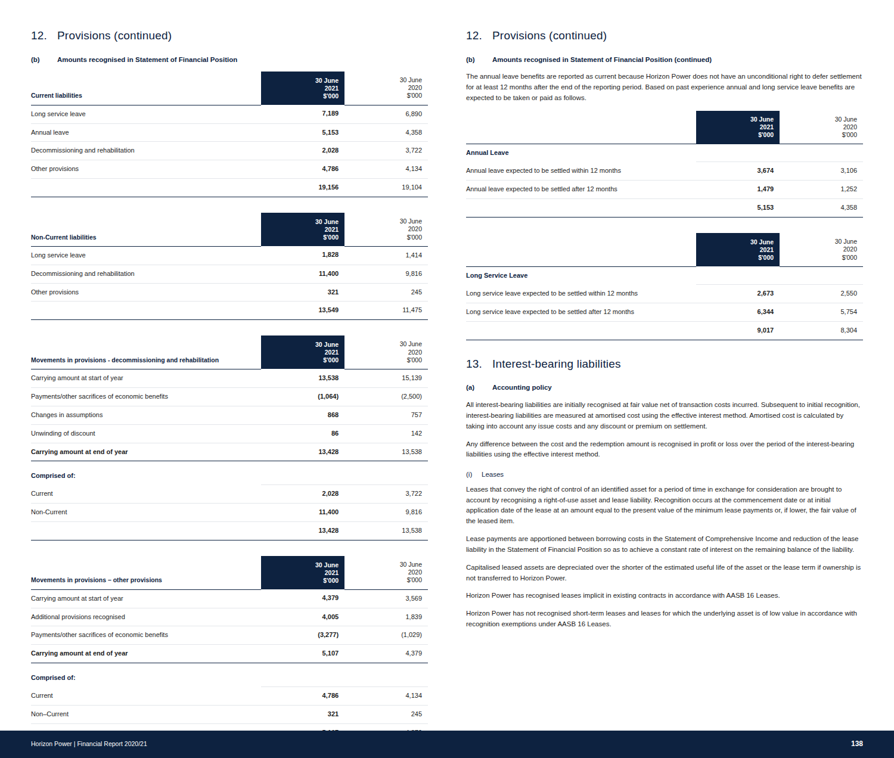12. Provisions (continued)
(b) Amounts recognised in Statement of Financial Position
| Current liabilities | 30 June 2021 $'000 | 30 June 2020 $'000 |
| --- | --- | --- |
| Long service leave | 7,189 | 6,890 |
| Annual leave | 5,153 | 4,358 |
| Decommissioning and rehabilitation | 2,028 | 3,722 |
| Other provisions | 4,786 | 4,134 |
| | 19,156 | 19,104 |
| Non-Current liabilities | 30 June 2021 $'000 | 30 June 2020 $'000 |
| --- | --- | --- |
| Long service leave | 1,828 | 1,414 |
| Decommissioning and rehabilitation | 11,400 | 9,816 |
| Other provisions | 321 | 245 |
| | 13,549 | 11,475 |
| Movements in provisions - decommissioning and rehabilitation | 30 June 2021 $'000 | 30 June 2020 $'000 |
| --- | --- | --- |
| Carrying amount at start of year | 13,538 | 15,139 |
| Payments/other sacrifices of economic benefits | (1,064) | (2,500) |
| Changes in assumptions | 868 | 757 |
| Unwinding of discount | 86 | 142 |
| Carrying amount at end of year | 13,428 | 13,538 |
| Comprised of: | | |
| Current | 2,028 | 3,722 |
| Non-Current | 11,400 | 9,816 |
| | 13,428 | 13,538 |
| Movements in provisions – other provisions | 30 June 2021 $'000 | 30 June 2020 $'000 |
| --- | --- | --- |
| Carrying amount at start of year | 4,379 | 3,569 |
| Additional provisions recognised | 4,005 | 1,839 |
| Payments/other sacrifices of economic benefits | (3,277) | (1,029) |
| Carrying amount at end of year | 5,107 | 4,379 |
| Comprised of: | | |
| Current | 4,786 | 4,134 |
| Non–Current | 321 | 245 |
| | 5,107 | 4,379 |
12. Provisions (continued)
(b) Amounts recognised in Statement of Financial Position (continued)
The annual leave benefits are reported as current because Horizon Power does not have an unconditional right to defer settlement for at least 12 months after the end of the reporting period. Based on past experience annual and long service leave benefits are expected to be taken or paid as follows.
| | 30 June 2021 $'000 | 30 June 2020 $'000 |
| --- | --- | --- |
| Annual Leave | | |
| Annual leave expected to be settled within 12 months | 3,674 | 3,106 |
| Annual leave expected to be settled after 12 months | 1,479 | 1,252 |
| | 5,153 | 4,358 |
| | 30 June 2021 $'000 | 30 June 2020 $'000 |
| --- | --- | --- |
| Long Service Leave | | |
| Long service leave expected to be settled within 12 months | 2,673 | 2,550 |
| Long service leave expected to be settled after 12 months | 6,344 | 5,754 |
| | 9,017 | 8,304 |
13. Interest-bearing liabilities
(a) Accounting policy
All interest-bearing liabilities are initially recognised at fair value net of transaction costs incurred. Subsequent to initial recognition, interest-bearing liabilities are measured at amortised cost using the effective interest method. Amortised cost is calculated by taking into account any issue costs and any discount or premium on settlement.
Any difference between the cost and the redemption amount is recognised in profit or loss over the period of the interest-bearing liabilities using the effective interest method.
(i) Leases
Leases that convey the right of control of an identified asset for a period of time in exchange for consideration are brought to account by recognising a right-of-use asset and lease liability. Recognition occurs at the commencement date or at initial application date of the lease at an amount equal to the present value of the minimum lease payments or, if lower, the fair value of the leased item.
Lease payments are apportioned between borrowing costs in the Statement of Comprehensive Income and reduction of the lease liability in the Statement of Financial Position so as to achieve a constant rate of interest on the remaining balance of the liability.
Capitalised leased assets are depreciated over the shorter of the estimated useful life of the asset or the lease term if ownership is not transferred to Horizon Power.
Horizon Power has recognised leases implicit in existing contracts in accordance with AASB 16 Leases.
Horizon Power has not recognised short-term leases and leases for which the underlying asset is of low value in accordance with recognition exemptions under AASB 16 Leases.
Horizon Power | Financial Report 2020/21
138